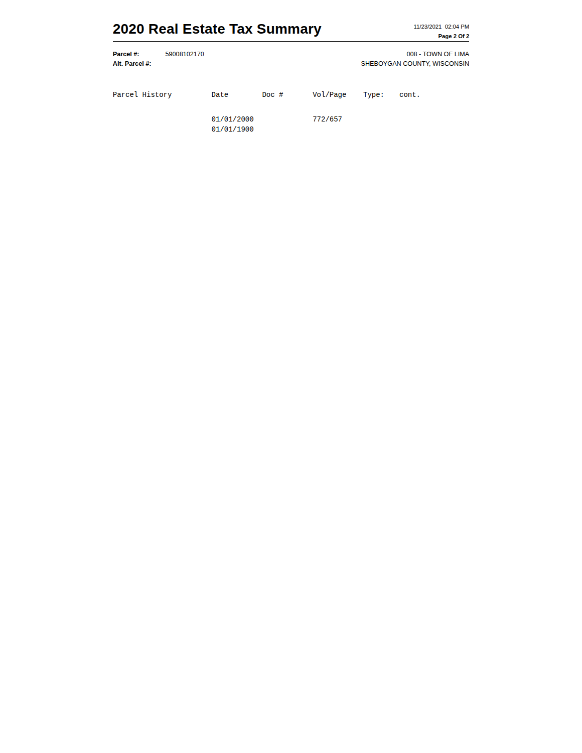2020 Real Estate Tax Summary
11/23/2021 02:04 PM
Page 2 Of 2
Parcel #:
Alt. Parcel #:
59008102170
008 - TOWN OF LIMA
SHEBOYGAN COUNTY, WISCONSIN
| Parcel History | Date | Doc # | Vol/Page | Type: | cont. |
| | 01/01/2000 | | 772/657 | | |
| | 01/01/1900 | | | | |